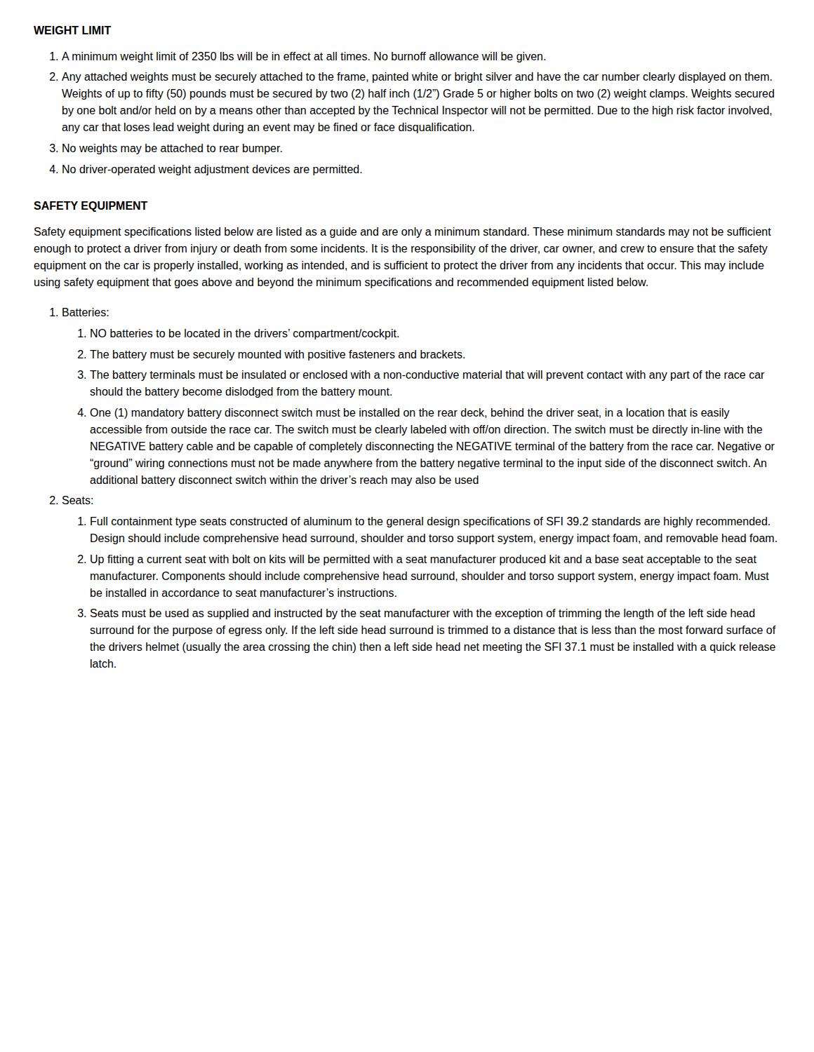WEIGHT LIMIT
A minimum weight limit of 2350 lbs will be in effect at all times. No burnoff allowance will be given.
Any attached weights must be securely attached to the frame, painted white or bright silver and have the car number clearly displayed on them. Weights of up to fifty (50) pounds must be secured by two (2) half inch (1/2”) Grade 5 or higher bolts on two (2) weight clamps. Weights secured by one bolt and/or held on by a means other than accepted by the Technical Inspector will not be permitted. Due to the high risk factor involved, any car that loses lead weight during an event may be fined or face disqualification.
No weights may be attached to rear bumper.
No driver-operated weight adjustment devices are permitted.
SAFETY EQUIPMENT
Safety equipment specifications listed below are listed as a guide and are only a minimum standard. These minimum standards may not be sufficient enough to protect a driver from injury or death from some incidents. It is the responsibility of the driver, car owner, and crew to ensure that the safety equipment on the car is properly installed, working as intended, and is sufficient to protect the driver from any incidents that occur. This may include using safety equipment that goes above and beyond the minimum specifications and recommended equipment listed below.
Batteries:
NO batteries to be located in the drivers’ compartment/cockpit.
The battery must be securely mounted with positive fasteners and brackets.
The battery terminals must be insulated or enclosed with a non-conductive material that will prevent contact with any part of the race car should the battery become dislodged from the battery mount.
One (1) mandatory battery disconnect switch must be installed on the rear deck, behind the driver seat, in a location that is easily accessible from outside the race car. The switch must be clearly labeled with off/on direction. The switch must be directly in-line with the NEGATIVE battery cable and be capable of completely disconnecting the NEGATIVE terminal of the battery from the race car. Negative or “ground” wiring connections must not be made anywhere from the battery negative terminal to the input side of the disconnect switch. An additional battery disconnect switch within the driver’s reach may also be used
Seats:
Full containment type seats constructed of aluminum to the general design specifications of SFI 39.2 standards are highly recommended. Design should include comprehensive head surround, shoulder and torso support system, energy impact foam, and removable head foam.
Up fitting a current seat with bolt on kits will be permitted with a seat manufacturer produced kit and a base seat acceptable to the seat manufacturer. Components should include comprehensive head surround, shoulder and torso support system, energy impact foam. Must be installed in accordance to seat manufacturer’s instructions.
Seats must be used as supplied and instructed by the seat manufacturer with the exception of trimming the length of the left side head surround for the purpose of egress only. If the left side head surround is trimmed to a distance that is less than the most forward surface of the drivers helmet (usually the area crossing the chin) then a left side head net meeting the SFI 37.1 must be installed with a quick release latch.